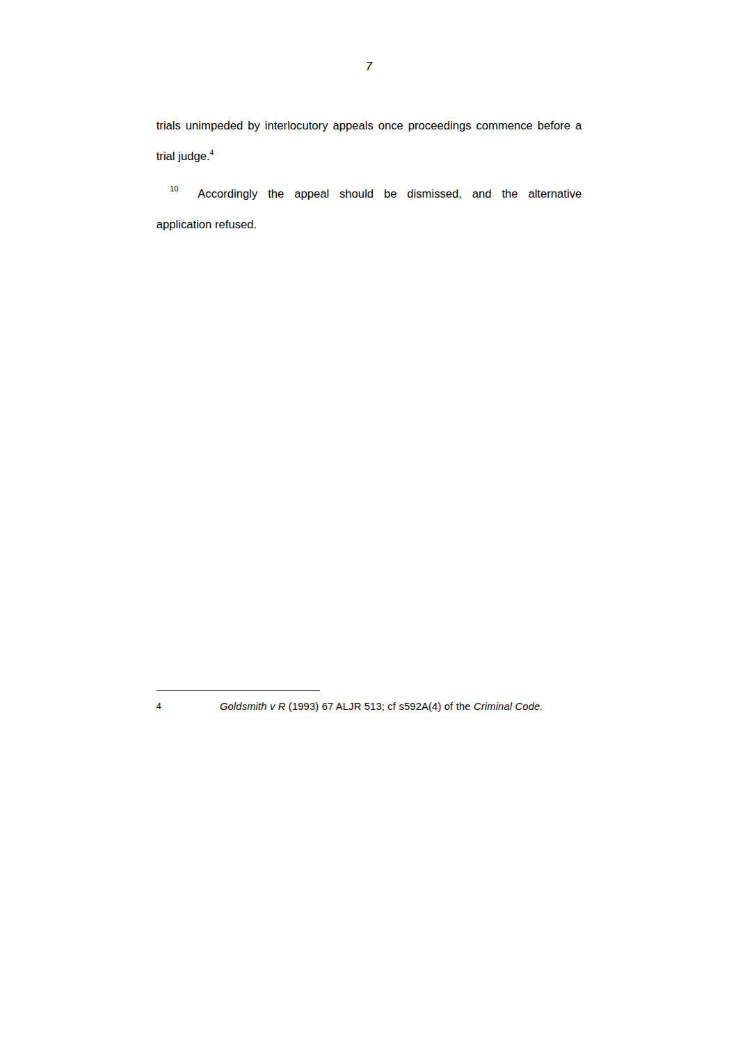7
trials unimpeded by interlocutory appeals once proceedings commence before a trial judge.4
10 Accordingly the appeal should be dismissed, and the alternative application refused.
4 Goldsmith v R (1993) 67 ALJR 513; cf s592A(4) of the Criminal Code.